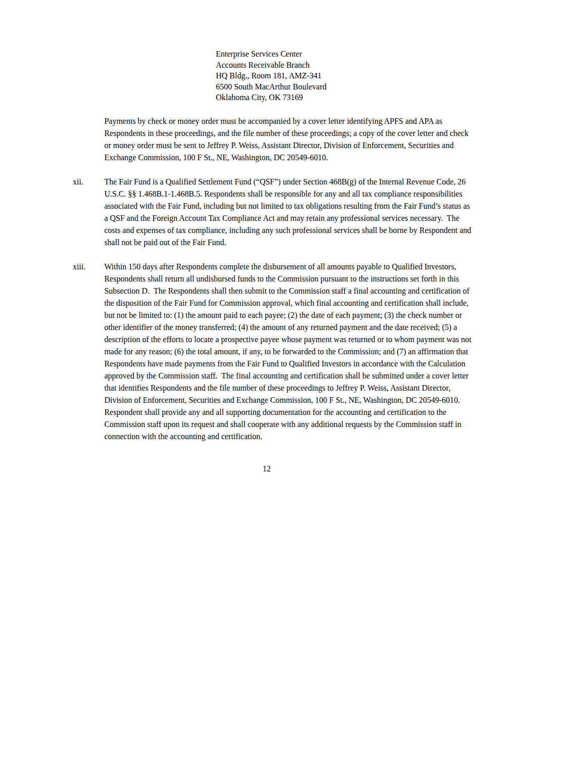Enterprise Services Center
Accounts Receivable Branch
HQ Bldg., Room 181, AMZ-341
6500 South MacArthur Boulevard
Oklahoma City, OK 73169
Payments by check or money order must be accompanied by a cover letter identifying APFS and APA as Respondents in these proceedings, and the file number of these proceedings; a copy of the cover letter and check or money order must be sent to Jeffrey P. Weiss, Assistant Director, Division of Enforcement, Securities and Exchange Commission, 100 F St., NE, Washington, DC 20549-6010.
xii.
The Fair Fund is a Qualified Settlement Fund (“QSF”) under Section 468B(g) of the Internal Revenue Code, 26 U.S.C. §§ 1.468B.1-1.468B.5. Respondents shall be responsible for any and all tax compliance responsibilities associated with the Fair Fund, including but not limited to tax obligations resulting from the Fair Fund’s status as a QSF and the Foreign Account Tax Compliance Act and may retain any professional services necessary. The costs and expenses of tax compliance, including any such professional services shall be borne by Respondent and shall not be paid out of the Fair Fund.
xiii.
Within 150 days after Respondents complete the disbursement of all amounts payable to Qualified Investors, Respondents shall return all undisbursed funds to the Commission pursuant to the instructions set forth in this Subsection D. The Respondents shall then submit to the Commission staff a final accounting and certification of the disposition of the Fair Fund for Commission approval, which final accounting and certification shall include, but not be limited to: (1) the amount paid to each payee; (2) the date of each payment; (3) the check number or other identifier of the money transferred; (4) the amount of any returned payment and the date received; (5) a description of the efforts to locate a prospective payee whose payment was returned or to whom payment was not made for any reason; (6) the total amount, if any, to be forwarded to the Commission; and (7) an affirmation that Respondents have made payments from the Fair Fund to Qualified Investors in accordance with the Calculation approved by the Commission staff. The final accounting and certification shall be submitted under a cover letter that identifies Respondents and the file number of these proceedings to Jeffrey P. Weiss, Assistant Director, Division of Enforcement, Securities and Exchange Commission, 100 F St., NE, Washington, DC 20549-6010. Respondent shall provide any and all supporting documentation for the accounting and certification to the Commission staff upon its request and shall cooperate with any additional requests by the Commission staff in connection with the accounting and certification.
12